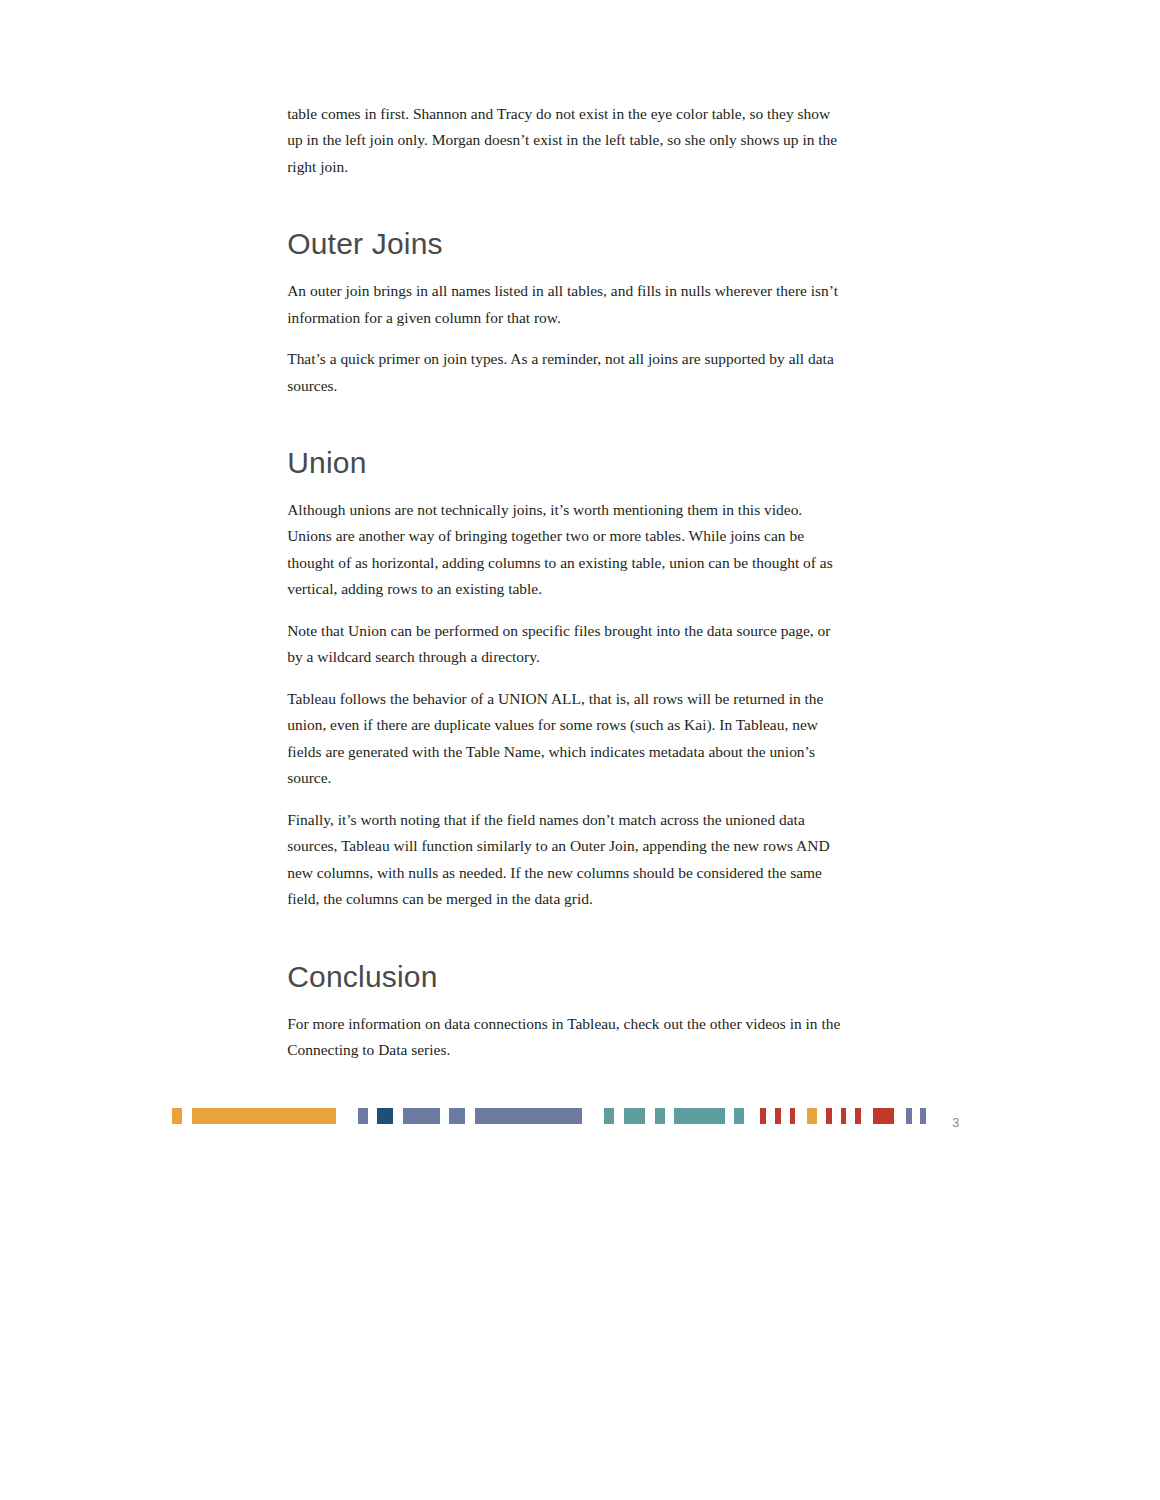table comes in first. Shannon and Tracy do not exist in the eye color table, so they show up in the left join only. Morgan doesn’t exist in the left table, so she only shows up in the right join.
Outer Joins
An outer join brings in all names listed in all tables, and fills in nulls wherever there isn’t information for a given column for that row.
That’s a quick primer on join types. As a reminder, not all joins are supported by all data sources.
Union
Although unions are not technically joins, it’s worth mentioning them in this video. Unions are another way of bringing together two or more tables. While joins can be thought of as horizontal, adding columns to an existing table, union can be thought of as vertical, adding rows to an existing table.
Note that Union can be performed on specific files brought into the data source page, or by a wildcard search through a directory.
Tableau follows the behavior of a UNION ALL, that is, all rows will be returned in the union, even if there are duplicate values for some rows (such as Kai). In Tableau, new fields are generated with the Table Name, which indicates metadata about the union’s source.
Finally, it’s worth noting that if the field names don’t match across the unioned data sources, Tableau will function similarly to an Outer Join, appending the new rows AND new columns, with nulls as needed. If the new columns should be considered the same field, the columns can be merged in the data grid.
Conclusion
For more information on data connections in Tableau, check out the other videos in in the Connecting to Data series.
3